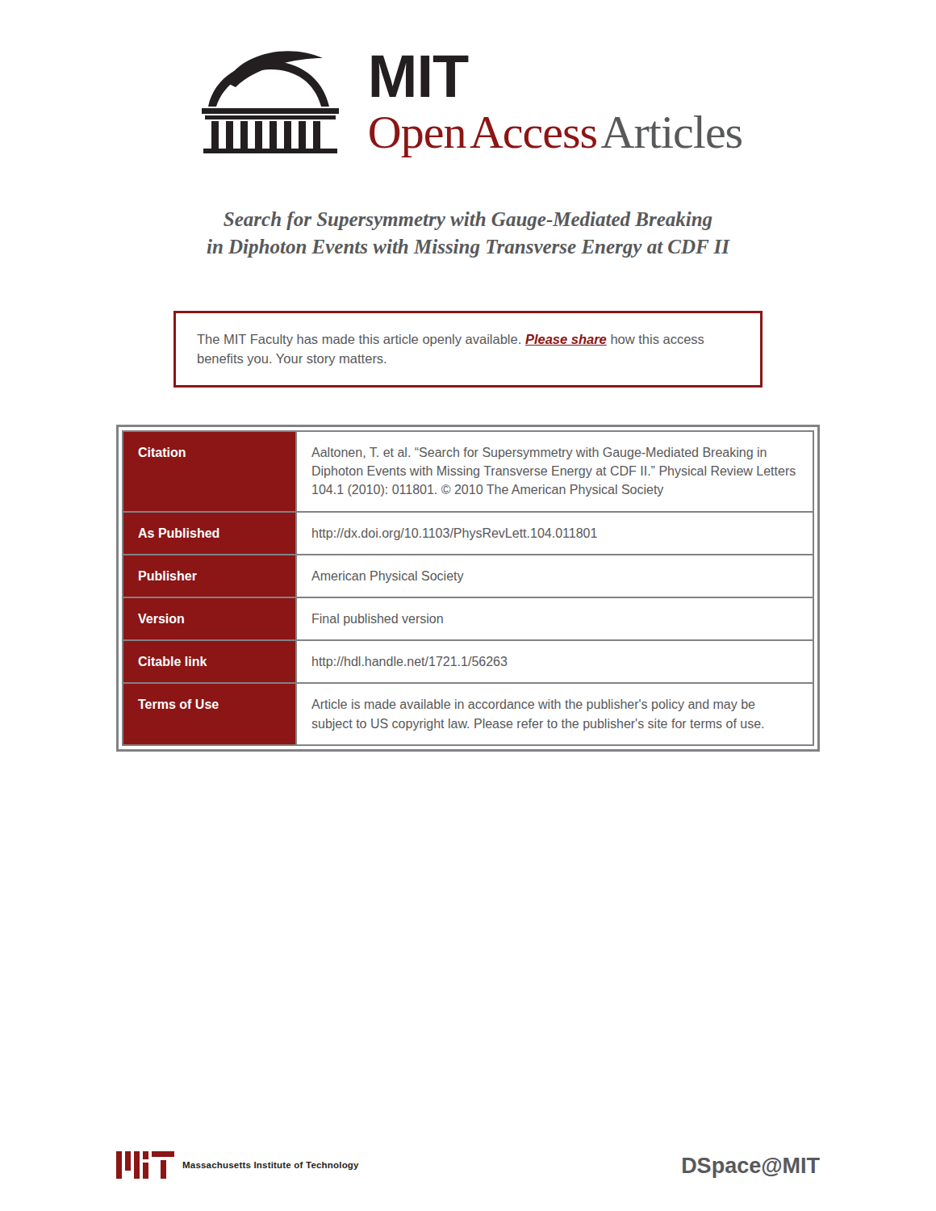MIT Open Access Articles
Search for Supersymmetry with Gauge-Mediated Breaking
in Diphoton Events with Missing Transverse Energy at CDF II
The MIT Faculty has made this article openly available. Please share how this access benefits you. Your story matters.
| Citation | Aaltonen, T. et al. “Search for Supersymmetry with Gauge-Mediated Breaking in Diphoton Events with Missing Transverse Energy at CDF II.” Physical Review Letters 104.1 (2010): 011801. © 2010 The American Physical Society |
| As Published | http://dx.doi.org/10.1103/PhysRevLett.104.011801 |
| Publisher | American Physical Society |
| Version | Final published version |
| Citable link | http://hdl.handle.net/1721.1/56263 |
| Terms of Use | Article is made available in accordance with the publisher's policy and may be subject to US copyright law. Please refer to the publisher's site for terms of use. |
Massachusetts Institute of Technology
DSpace@MIT